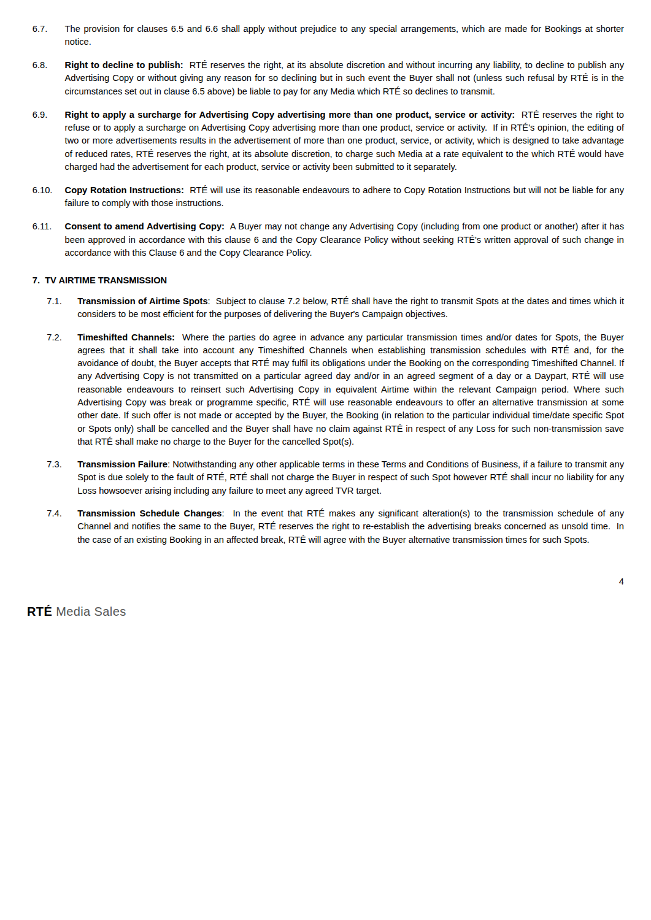6.7. The provision for clauses 6.5 and 6.6 shall apply without prejudice to any special arrangements, which are made for Bookings at shorter notice.
6.8. Right to decline to publish: RTÉ reserves the right, at its absolute discretion and without incurring any liability, to decline to publish any Advertising Copy or without giving any reason for so declining but in such event the Buyer shall not (unless such refusal by RTÉ is in the circumstances set out in clause 6.5 above) be liable to pay for any Media which RTÉ so declines to transmit.
6.9. Right to apply a surcharge for Advertising Copy advertising more than one product, service or activity: RTÉ reserves the right to refuse or to apply a surcharge on Advertising Copy advertising more than one product, service or activity. If in RTÉ's opinion, the editing of two or more advertisements results in the advertisement of more than one product, service, or activity, which is designed to take advantage of reduced rates, RTÉ reserves the right, at its absolute discretion, to charge such Media at a rate equivalent to the which RTÉ would have charged had the advertisement for each product, service or activity been submitted to it separately.
6.10. Copy Rotation Instructions: RTÉ will use its reasonable endeavours to adhere to Copy Rotation Instructions but will not be liable for any failure to comply with those instructions.
6.11. Consent to amend Advertising Copy: A Buyer may not change any Advertising Copy (including from one product or another) after it has been approved in accordance with this clause 6 and the Copy Clearance Policy without seeking RTÉ's written approval of such change in accordance with this Clause 6 and the Copy Clearance Policy.
7. TV AIRTIME TRANSMISSION
7.1. Transmission of Airtime Spots: Subject to clause 7.2 below, RTÉ shall have the right to transmit Spots at the dates and times which it considers to be most efficient for the purposes of delivering the Buyer's Campaign objectives.
7.2. Timeshifted Channels: Where the parties do agree in advance any particular transmission times and/or dates for Spots, the Buyer agrees that it shall take into account any Timeshifted Channels when establishing transmission schedules with RTÉ and, for the avoidance of doubt, the Buyer accepts that RTÉ may fulfil its obligations under the Booking on the corresponding Timeshifted Channel. If any Advertising Copy is not transmitted on a particular agreed day and/or in an agreed segment of a day or a Daypart, RTÉ will use reasonable endeavours to reinsert such Advertising Copy in equivalent Airtime within the relevant Campaign period. Where such Advertising Copy was break or programme specific, RTÉ will use reasonable endeavours to offer an alternative transmission at some other date. If such offer is not made or accepted by the Buyer, the Booking (in relation to the particular individual time/date specific Spot or Spots only) shall be cancelled and the Buyer shall have no claim against RTÉ in respect of any Loss for such non-transmission save that RTÉ shall make no charge to the Buyer for the cancelled Spot(s).
7.3. Transmission Failure: Notwithstanding any other applicable terms in these Terms and Conditions of Business, if a failure to transmit any Spot is due solely to the fault of RTÉ, RTÉ shall not charge the Buyer in respect of such Spot however RTÉ shall incur no liability for any Loss howsoever arising including any failure to meet any agreed TVR target.
7.4. Transmission Schedule Changes: In the event that RTÉ makes any significant alteration(s) to the transmission schedule of any Channel and notifies the same to the Buyer, RTÉ reserves the right to re-establish the advertising breaks concerned as unsold time. In the case of an existing Booking in an affected break, RTÉ will agree with the Buyer alternative transmission times for such Spots.
4
RTÉ Media Sales